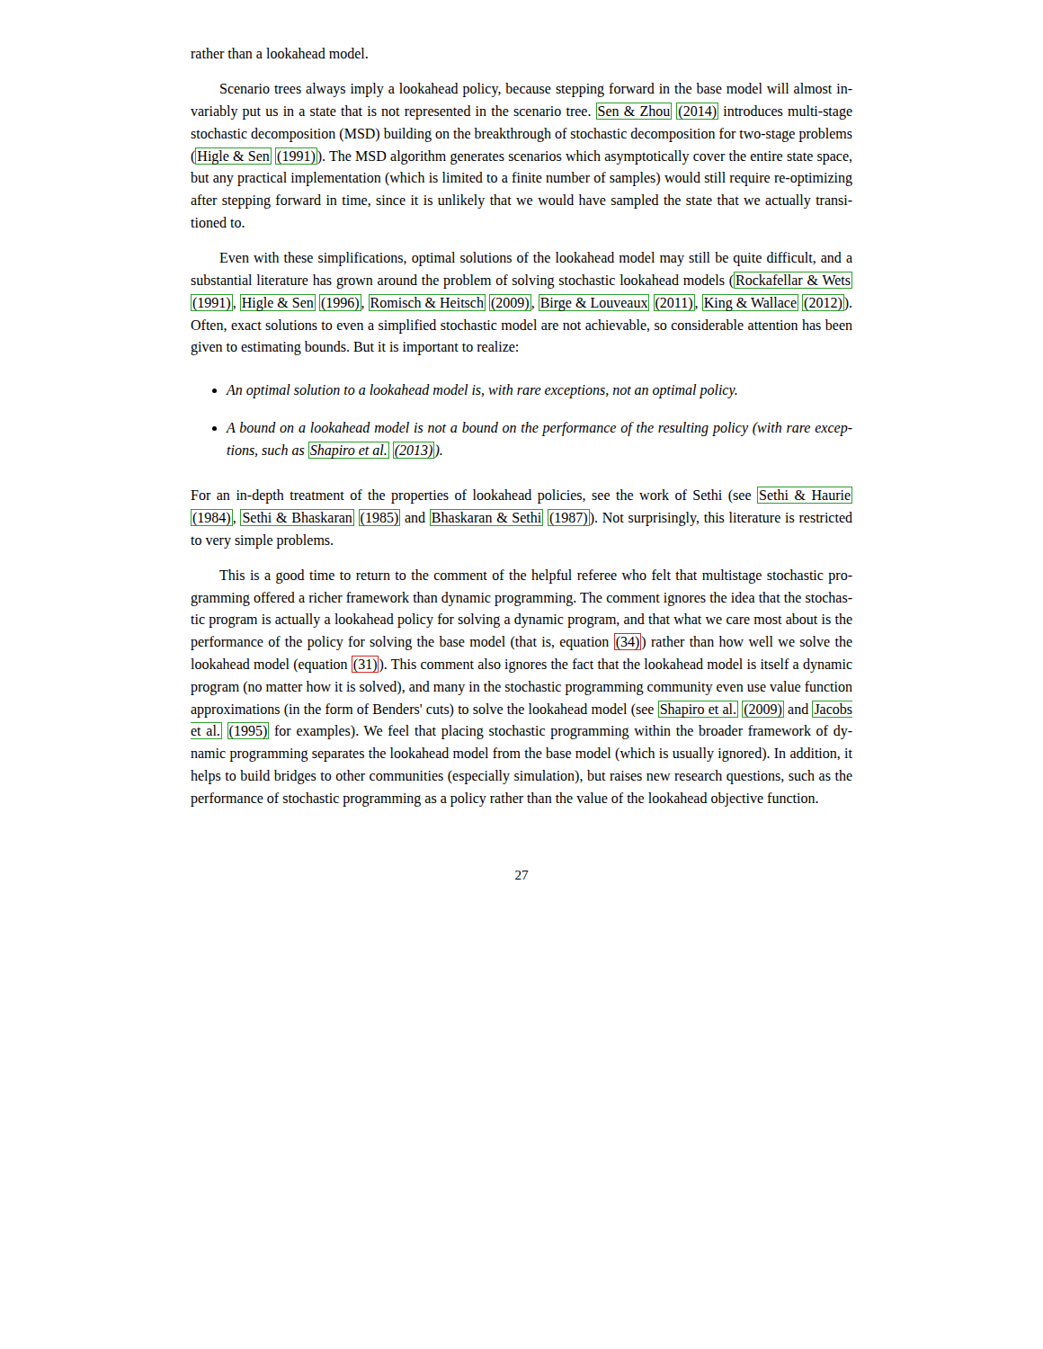rather than a lookahead model.
Scenario trees always imply a lookahead policy, because stepping forward in the base model will almost invariably put us in a state that is not represented in the scenario tree. Sen & Zhou (2014) introduces multi-stage stochastic decomposition (MSD) building on the breakthrough of stochastic decomposition for two-stage problems (Higle & Sen (1991)). The MSD algorithm generates scenarios which asymptotically cover the entire state space, but any practical implementation (which is limited to a finite number of samples) would still require re-optimizing after stepping forward in time, since it is unlikely that we would have sampled the state that we actually transitioned to.
Even with these simplifications, optimal solutions of the lookahead model may still be quite difficult, and a substantial literature has grown around the problem of solving stochastic lookahead models (Rockafellar & Wets (1991), Higle & Sen (1996), Romisch & Heitsch (2009), Birge & Louveaux (2011), King & Wallace (2012)). Often, exact solutions to even a simplified stochastic model are not achievable, so considerable attention has been given to estimating bounds. But it is important to realize:
An optimal solution to a lookahead model is, with rare exceptions, not an optimal policy.
A bound on a lookahead model is not a bound on the performance of the resulting policy (with rare exceptions, such as Shapiro et al. (2013)).
For an in-depth treatment of the properties of lookahead policies, see the work of Sethi (see Sethi & Haurie (1984), Sethi & Bhaskaran (1985) and Bhaskaran & Sethi (1987)). Not surprisingly, this literature is restricted to very simple problems.
This is a good time to return to the comment of the helpful referee who felt that multistage stochastic programming offered a richer framework than dynamic programming. The comment ignores the idea that the stochastic program is actually a lookahead policy for solving a dynamic program, and that what we care most about is the performance of the policy for solving the base model (that is, equation (34)) rather than how well we solve the lookahead model (equation (31)). This comment also ignores the fact that the lookahead model is itself a dynamic program (no matter how it is solved), and many in the stochastic programming community even use value function approximations (in the form of Benders' cuts) to solve the lookahead model (see Shapiro et al. (2009) and Jacobs et al. (1995) for examples). We feel that placing stochastic programming within the broader framework of dynamic programming separates the lookahead model from the base model (which is usually ignored). In addition, it helps to build bridges to other communities (especially simulation), but raises new research questions, such as the performance of stochastic programming as a policy rather than the value of the lookahead objective function.
27